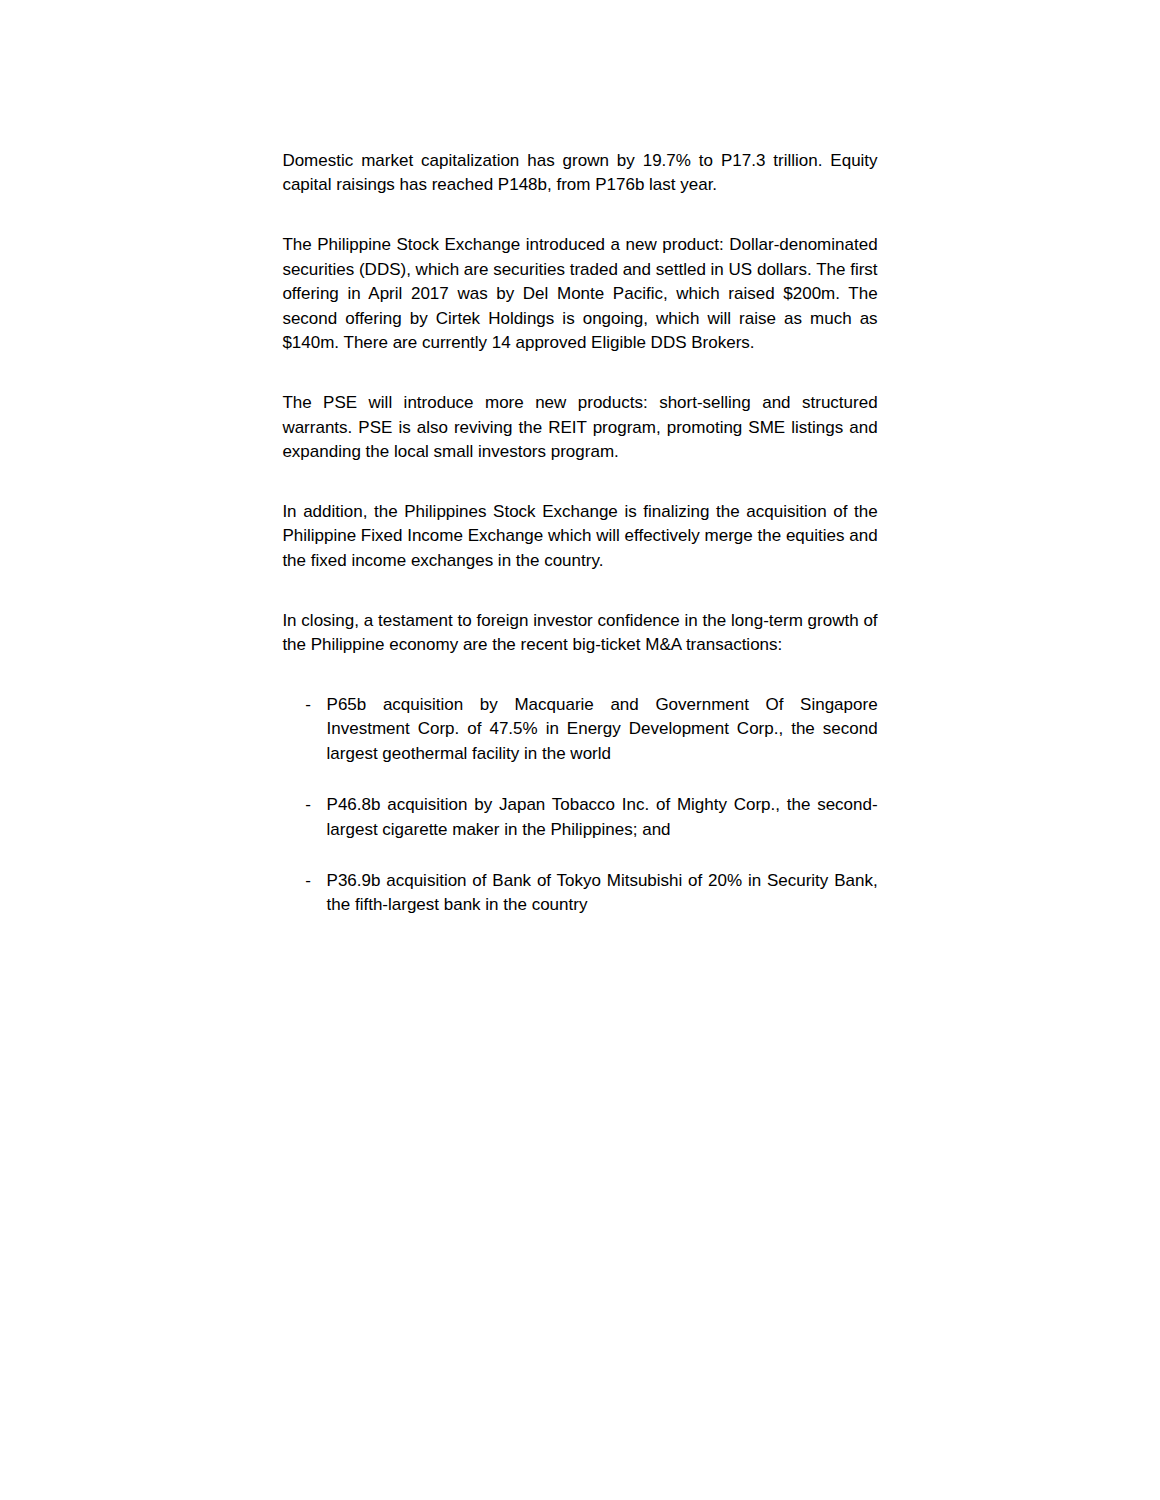Domestic market capitalization has grown by 19.7% to P17.3 trillion. Equity capital raisings has reached P148b, from P176b last year.
The Philippine Stock Exchange introduced a new product: Dollar-denominated securities (DDS), which are securities traded and settled in US dollars. The first offering in April 2017 was by Del Monte Pacific, which raised $200m. The second offering by Cirtek Holdings is ongoing, which will raise as much as $140m. There are currently 14 approved Eligible DDS Brokers.
The PSE will introduce more new products: short-selling and structured warrants. PSE is also reviving the REIT program, promoting SME listings and expanding the local small investors program.
In addition, the Philippines Stock Exchange is finalizing the acquisition of the Philippine Fixed Income Exchange which will effectively merge the equities and the fixed income exchanges in the country.
In closing, a testament to foreign investor confidence in the long-term growth of the Philippine economy are the recent big-ticket M&A transactions:
P65b acquisition by Macquarie and Government Of Singapore Investment Corp. of 47.5% in Energy Development Corp., the second largest geothermal facility in the world
P46.8b acquisition by Japan Tobacco Inc. of Mighty Corp., the second-largest cigarette maker in the Philippines; and
P36.9b acquisition of Bank of Tokyo Mitsubishi of 20% in Security Bank, the fifth-largest bank in the country